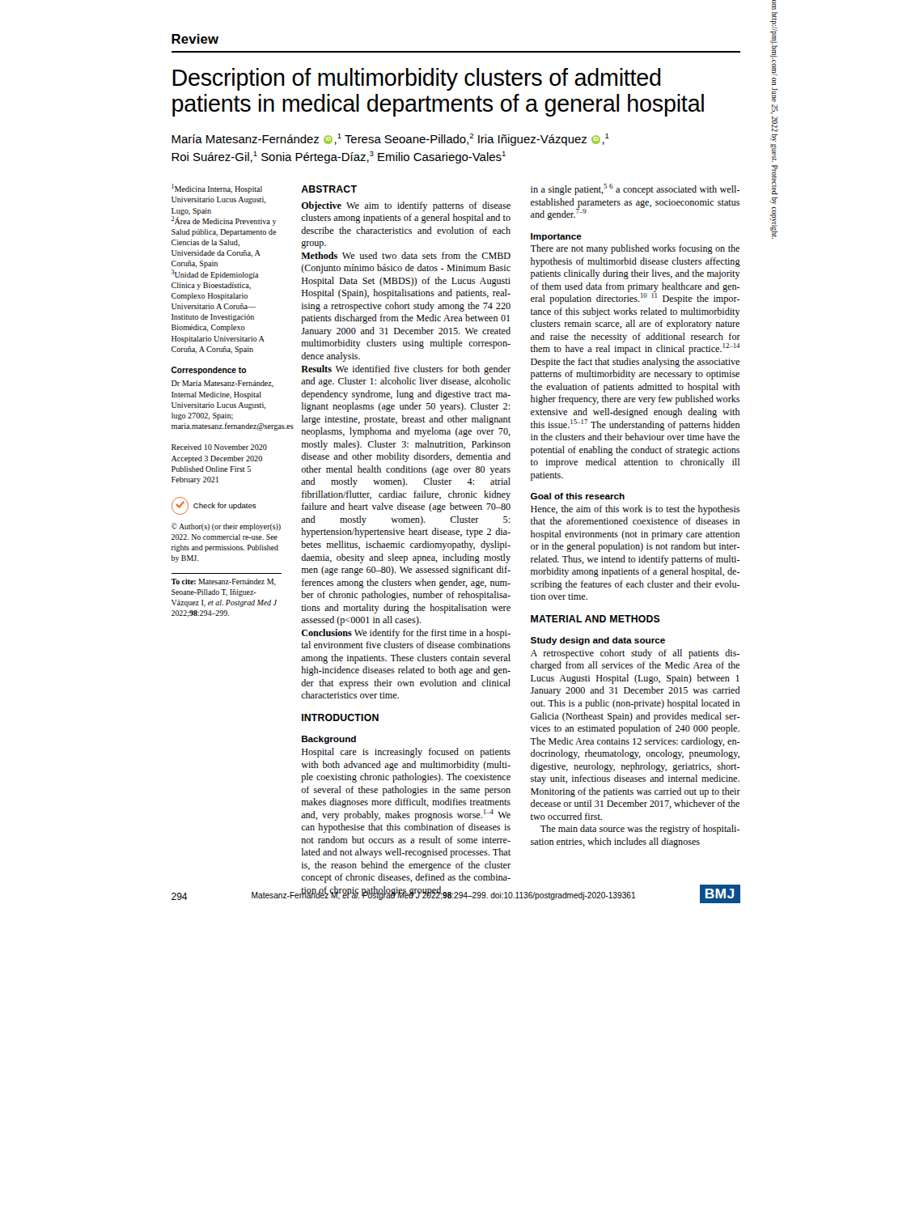Postgrad Med J: first published as 10.1136/postgradmedj-2020-139361 on 5 February 2021. Downloaded from http://pmj.bmj.com/ on June 25, 2022 by guest. Protected by copyright.
Review
Description of multimorbidity clusters of admitted
patients in medical departments of a general hospital
María Matesanz-Fernández ,1 Teresa Seoane-Pillado,2 Iria Iñiguez-Vázquez ,1
Roi Suárez-Gil,1 Sonia Pértega-Díaz,3 Emilio Casariego-Vales1
1Medicina Interna, Hospital Universitario Lucus Augusti, Lugo, Spain
2Área de Medicina Preventiva y Salud pública, Departamento de Ciencias de la Salud, Universidade da Coruña, A Coruña, Spain
3Unidad de Epidemiología Clínica y Bioestadística, Complexo Hospitalario Universitario A Coruña—Instituto de Investigación Biomédica, Complexo Hospitalario Universitario A Coruña, A Coruña, Spain
Correspondence to
Dr María Matesanz-Fernández, Internal Medicine, Hospital Universitario Lucus Augusti, lugo 27002, Spain;
maria.matesanz.fernandez@sergas.es
Received 10 November 2020
Accepted 3 December 2020
Published Online First 5 February 2021
Check for updates
© Author(s) (or their employer(s)) 2022. No commercial re-use. See rights and permissions. Published by BMJ.
To cite: Matesanz-Fernández M, Seoane-Pillado T, Iñiguez-Vázquez I, et al. Postgrad Med J 2022;98:294–299.
ABSTRACT
Objective We aim to identify patterns of disease clusters among inpatients of a general hospital and to describe the characteristics and evolution of each group.
Methods We used two data sets from the CMBD (Conjunto mínimo básico de datos - Minimum Basic Hospital Data Set (MBDS)) of the Lucus Augusti Hospital (Spain), hospitalisations and patients, realising a retrospective cohort study among the 74 220 patients discharged from the Medic Area between 01 January 2000 and 31 December 2015. We created multimorbidity clusters using multiple correspondence analysis.
Results We identified five clusters for both gender and age. Cluster 1: alcoholic liver disease, alcoholic dependency syndrome, lung and digestive tract malignant neoplasms (age under 50 years). Cluster 2: large intestine, prostate, breast and other malignant neoplasms, lymphoma and myeloma (age over 70, mostly males). Cluster 3: malnutrition, Parkinson disease and other mobility disorders, dementia and other mental health conditions (age over 80 years and mostly women). Cluster 4: atrial fibrillation/flutter, cardiac failure, chronic kidney failure and heart valve disease (age between 70–80 and mostly women). Cluster 5: hypertension/hypertensive heart disease, type 2 diabetes mellitus, ischaemic cardiomyopathy, dyslipidaemia, obesity and sleep apnea, including mostly men (age range 60–80). We assessed significant differences among the clusters when gender, age, number of chronic pathologies, number of rehospitalisations and mortality during the hospitalisation were assessed (p<0001 in all cases).
Conclusions We identify for the first time in a hospital environment five clusters of disease combinations among the inpatients. These clusters contain several high-incidence diseases related to both age and gender that express their own evolution and clinical characteristics over time.
INTRODUCTION
Background
Hospital care is increasingly focused on patients with both advanced age and multimorbidity (multiple coexisting chronic pathologies). The coexistence of several of these pathologies in the same person makes diagnoses more difficult, modifies treatments and, very probably, makes prognosis worse.1–4 We can hypothesise that this combination of diseases is not random but occurs as a result of some interrelated and not always well-recognised processes. That is, the reason behind the emergence of the cluster concept of chronic diseases, defined as the combination of chronic pathologies grouped
in a single patient,5 6 a concept associated with well-established parameters as age, socioeconomic status and gender.7–9
Importance
There are not many published works focusing on the hypothesis of multimorbid disease clusters affecting patients clinically during their lives, and the majority of them used data from primary healthcare and general population directories.10 11 Despite the importance of this subject works related to multimorbidity clusters remain scarce, all are of exploratory nature and raise the necessity of additional research for them to have a real impact in clinical practice.12–14 Despite the fact that studies analysing the associative patterns of multimorbidity are necessary to optimise the evaluation of patients admitted to hospital with higher frequency, there are very few published works extensive and well-designed enough dealing with this issue.15–17 The understanding of patterns hidden in the clusters and their behaviour over time have the potential of enabling the conduct of strategic actions to improve medical attention to chronically ill patients.
Goal of this research
Hence, the aim of this work is to test the hypothesis that the aforementioned coexistence of diseases in hospital environments (not in primary care attention or in the general population) is not random but interrelated. Thus, we intend to identify patterns of multimorbidity among inpatients of a general hospital, describing the features of each cluster and their evolution over time.
MATERIAL AND METHODS
Study design and data source
A retrospective cohort study of all patients discharged from all services of the Medic Area of the Lucus Augusti Hospital (Lugo, Spain) between 1 January 2000 and 31 December 2015 was carried out. This is a public (non-private) hospital located in Galicia (Northeast Spain) and provides medical services to an estimated population of 240 000 people. The Medic Area contains 12 services: cardiology, endocrinology, rheumatology, oncology, pneumology, digestive, neurology, nephrology, geriatrics, short-stay unit, infectious diseases and internal medicine. Monitoring of the patients was carried out up to their decease or until 31 December 2017, whichever of the two occurred first.
The main data source was the registry of hospitalisation entries, which includes all diagnoses
294
Matesanz-Fernández M, et al. Postgrad Med J 2022;98:294–299. doi:10.1136/postgradmedj-2020-139361
BMJ